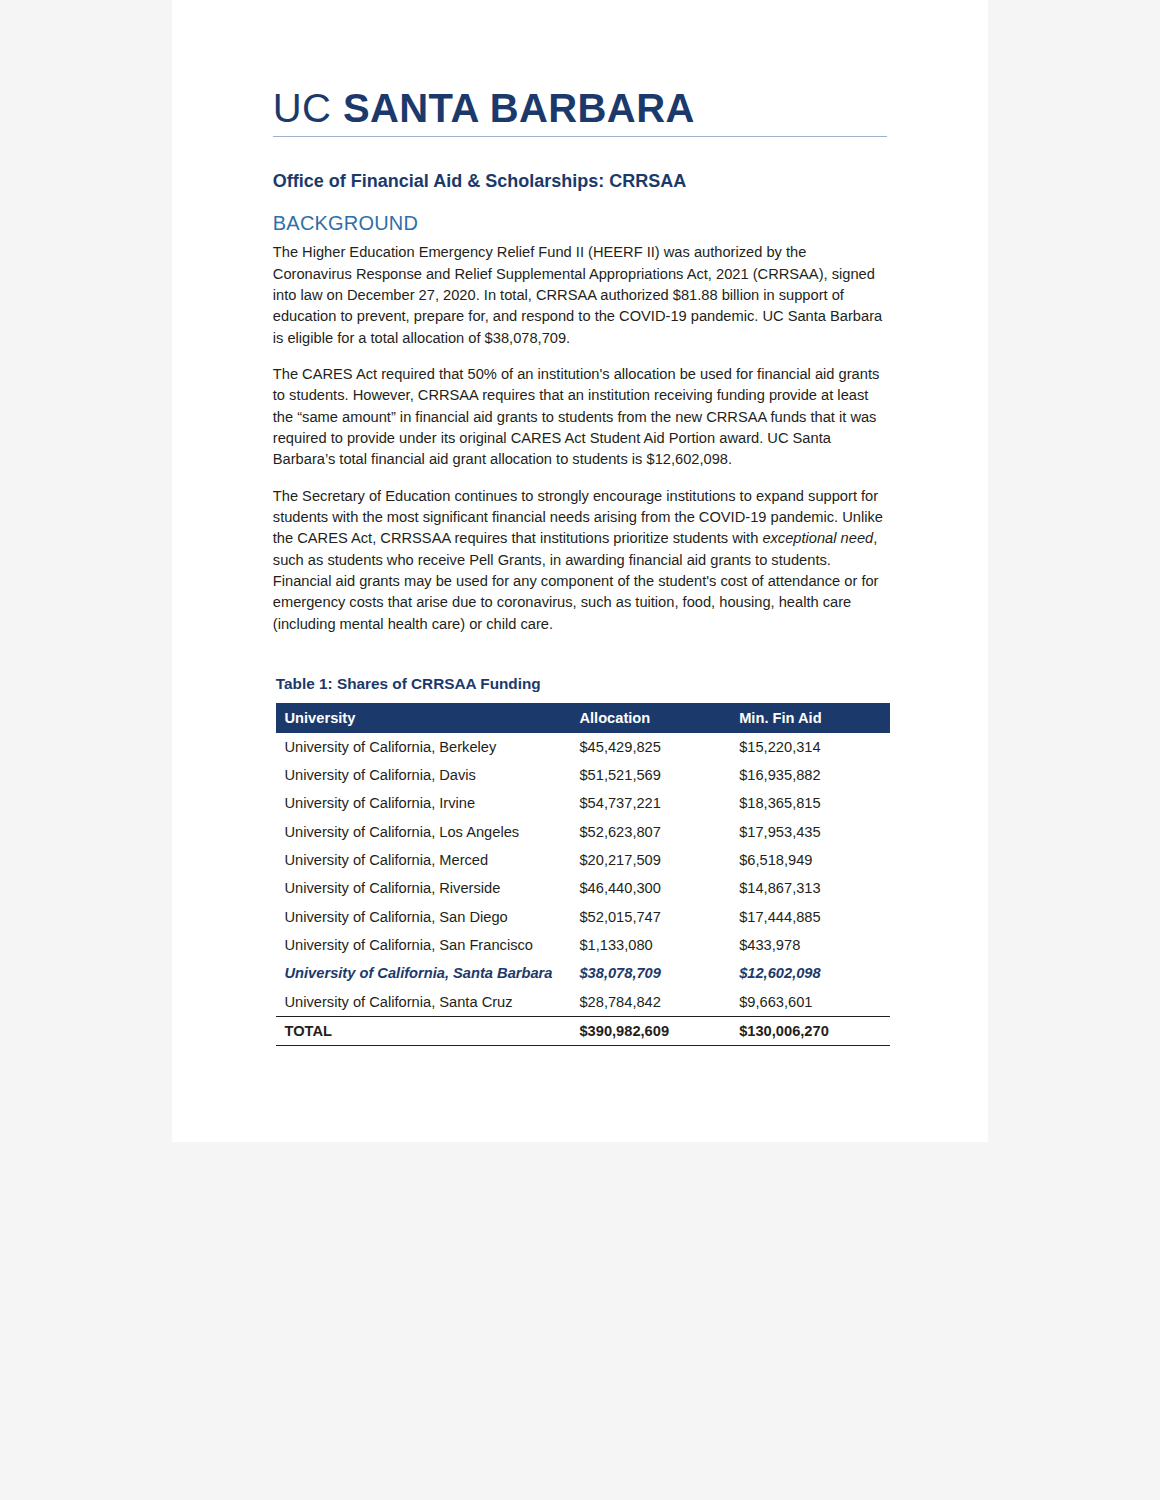UC SANTA BARBARA
Office of Financial Aid & Scholarships: CRRSAA
BACKGROUND
The Higher Education Emergency Relief Fund II (HEERF II) was authorized by the Coronavirus Response and Relief Supplemental Appropriations Act, 2021 (CRRSAA), signed into law on December 27, 2020. In total, CRRSAA authorized $81.88 billion in support of education to prevent, prepare for, and respond to the COVID-19 pandemic. UC Santa Barbara is eligible for a total allocation of $38,078,709.
The CARES Act required that 50% of an institution's allocation be used for financial aid grants to students. However, CRRSAA requires that an institution receiving funding provide at least the “same amount” in financial aid grants to students from the new CRRSAA funds that it was required to provide under its original CARES Act Student Aid Portion award. UC Santa Barbara’s total financial aid grant allocation to students is $12,602,098.
The Secretary of Education continues to strongly encourage institutions to expand support for students with the most significant financial needs arising from the COVID-19 pandemic. Unlike the CARES Act, CRRSSAA requires that institutions prioritize students with exceptional need, such as students who receive Pell Grants, in awarding financial aid grants to students. Financial aid grants may be used for any component of the student's cost of attendance or for emergency costs that arise due to coronavirus, such as tuition, food, housing, health care (including mental health care) or child care.
Table 1: Shares of CRRSAA Funding
| University | Allocation | Min. Fin Aid |
| --- | --- | --- |
| University of California, Berkeley | $45,429,825 | $15,220,314 |
| University of California, Davis | $51,521,569 | $16,935,882 |
| University of California, Irvine | $54,737,221 | $18,365,815 |
| University of California, Los Angeles | $52,623,807 | $17,953,435 |
| University of California, Merced | $20,217,509 | $6,518,949 |
| University of California, Riverside | $46,440,300 | $14,867,313 |
| University of California, San Diego | $52,015,747 | $17,444,885 |
| University of California, San Francisco | $1,133,080 | $433,978 |
| University of California, Santa Barbara | $38,078,709 | $12,602,098 |
| University of California, Santa Cruz | $28,784,842 | $9,663,601 |
| TOTAL | $390,982,609 | $130,006,270 |